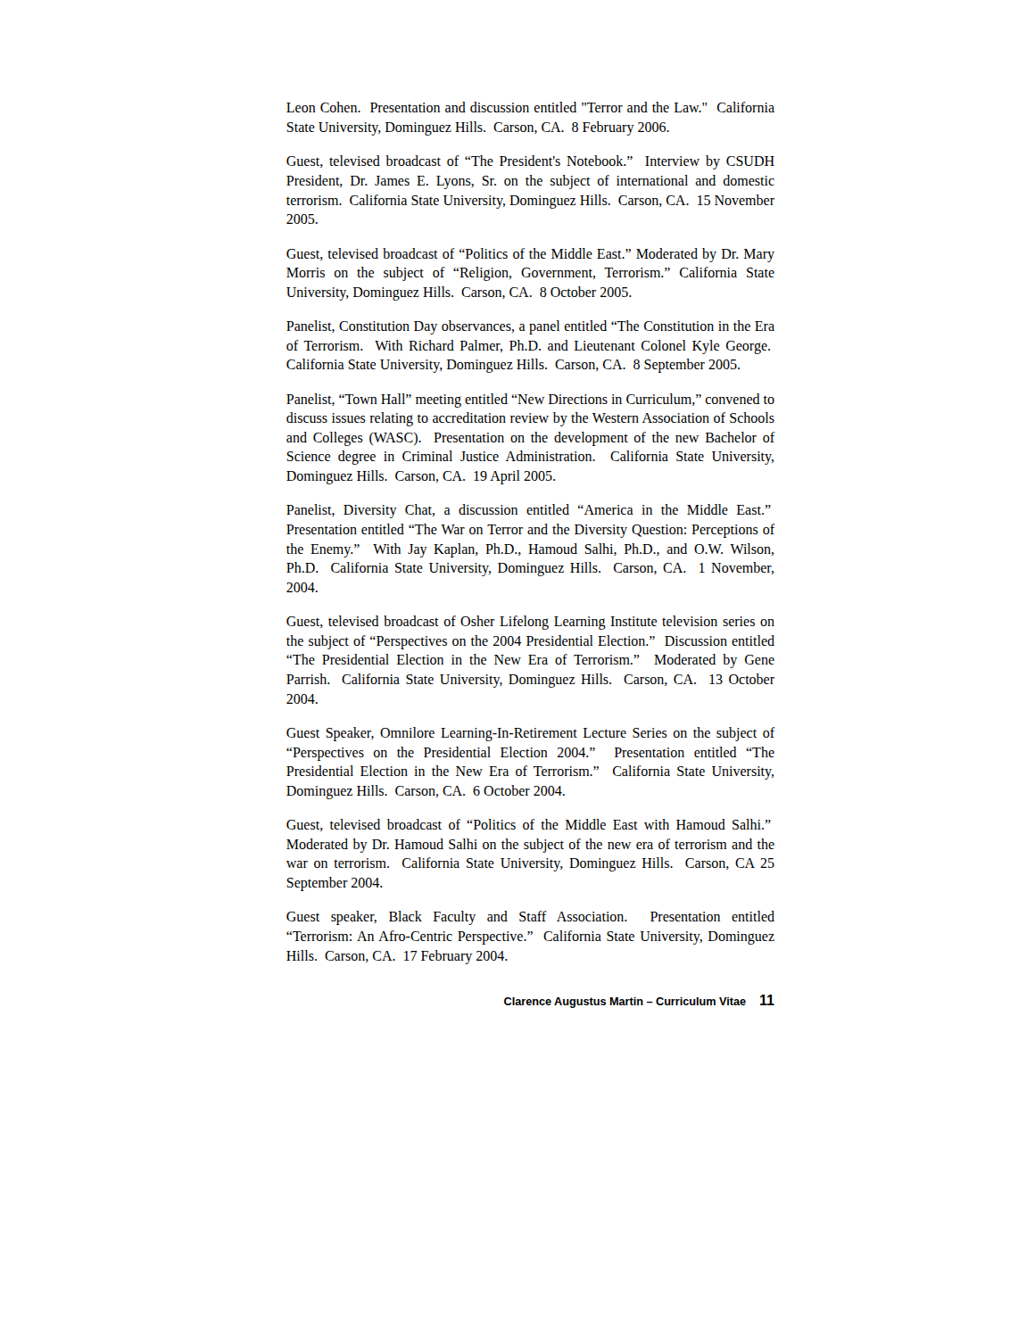Leon Cohen. Presentation and discussion entitled "Terror and the Law." California State University, Dominguez Hills. Carson, CA. 8 February 2006.
Guest, televised broadcast of “The President's Notebook.” Interview by CSUDH President, Dr. James E. Lyons, Sr. on the subject of international and domestic terrorism. California State University, Dominguez Hills. Carson, CA. 15 November 2005.
Guest, televised broadcast of “Politics of the Middle East.” Moderated by Dr. Mary Morris on the subject of “Religion, Government, Terrorism.” California State University, Dominguez Hills. Carson, CA. 8 October 2005.
Panelist, Constitution Day observances, a panel entitled “The Constitution in the Era of Terrorism. With Richard Palmer, Ph.D. and Lieutenant Colonel Kyle George. California State University, Dominguez Hills. Carson, CA. 8 September 2005.
Panelist, “Town Hall” meeting entitled “New Directions in Curriculum,” convened to discuss issues relating to accreditation review by the Western Association of Schools and Colleges (WASC). Presentation on the development of the new Bachelor of Science degree in Criminal Justice Administration. California State University, Dominguez Hills. Carson, CA. 19 April 2005.
Panelist, Diversity Chat, a discussion entitled “America in the Middle East.” Presentation entitled “The War on Terror and the Diversity Question: Perceptions of the Enemy.” With Jay Kaplan, Ph.D., Hamoud Salhi, Ph.D., and O.W. Wilson, Ph.D. California State University, Dominguez Hills. Carson, CA. 1 November, 2004.
Guest, televised broadcast of Osher Lifelong Learning Institute television series on the subject of “Perspectives on the 2004 Presidential Election.” Discussion entitled “The Presidential Election in the New Era of Terrorism.” Moderated by Gene Parrish. California State University, Dominguez Hills. Carson, CA. 13 October 2004.
Guest Speaker, Omnilore Learning-In-Retirement Lecture Series on the subject of “Perspectives on the Presidential Election 2004.” Presentation entitled “The Presidential Election in the New Era of Terrorism.” California State University, Dominguez Hills. Carson, CA. 6 October 2004.
Guest, televised broadcast of “Politics of the Middle East with Hamoud Salhi.” Moderated by Dr. Hamoud Salhi on the subject of the new era of terrorism and the war on terrorism. California State University, Dominguez Hills. Carson, CA 25 September 2004.
Guest speaker, Black Faculty and Staff Association. Presentation entitled “Terrorism: An Afro-Centric Perspective.” California State University, Dominguez Hills. Carson, CA. 17 February 2004.
Clarence Augustus Martin – Curriculum Vitae 11